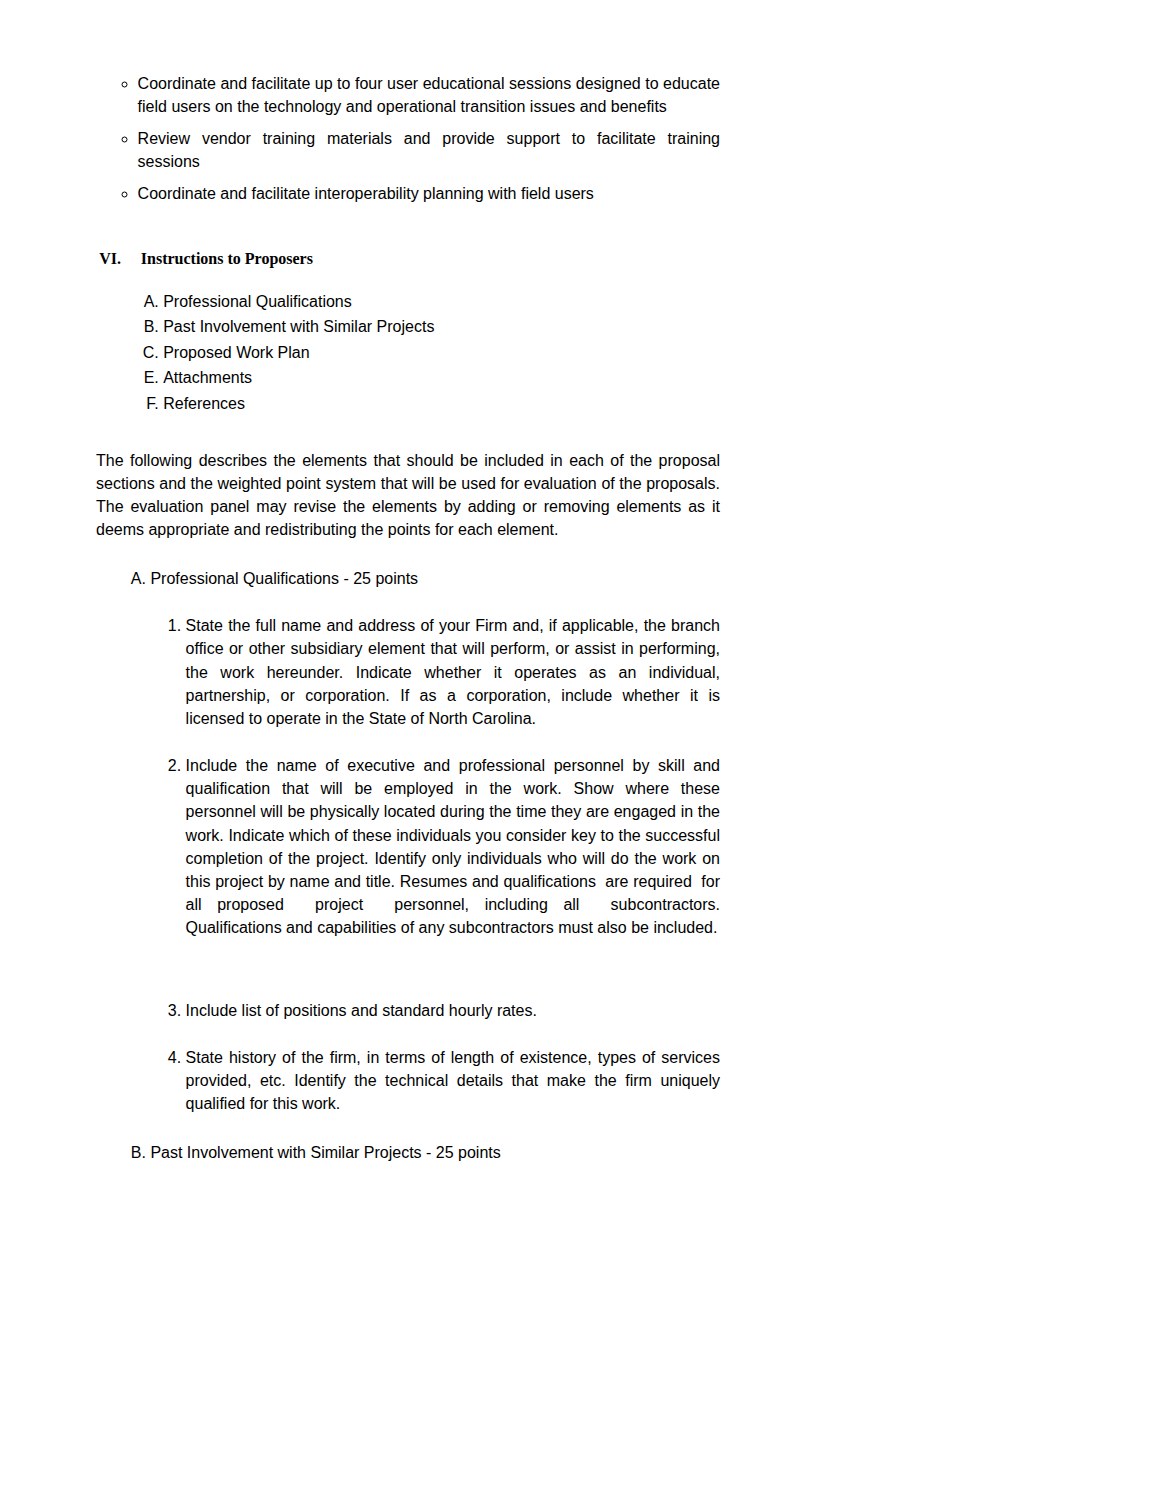Coordinate and facilitate up to four user educational sessions designed to educate field users on the technology and operational transition issues and benefits
Review vendor training materials and provide support to facilitate training sessions
Coordinate and facilitate interoperability planning with field users
VI. Instructions to Proposers
Professional Qualifications
Past Involvement with Similar Projects
Proposed Work Plan
Attachments
References
The following describes the elements that should be included in each of the proposal sections and the weighted point system that will be used for evaluation of the proposals. The evaluation panel may revise the elements by adding or removing elements as it deems appropriate and redistributing the points for each element.
Professional Qualifications - 25 points
State the full name and address of your Firm and, if applicable, the branch office or other subsidiary element that will perform, or assist in performing, the work hereunder. Indicate whether it operates as an individual, partnership, or corporation. If as a corporation, include whether it is licensed to operate in the State of North Carolina.
Include the name of executive and professional personnel by skill and qualification that will be employed in the work. Show where these personnel will be physically located during the time they are engaged in the work. Indicate which of these individuals you consider key to the successful completion of the project. Identify only individuals who will do the work on this project by name and title. Resumes and qualifications are required for all proposed project personnel, including all subcontractors. Qualifications and capabilities of any subcontractors must also be included.
Include list of positions and standard hourly rates.
State history of the firm, in terms of length of existence, types of services provided, etc. Identify the technical details that make the firm uniquely qualified for this work.
Past Involvement with Similar Projects - 25 points